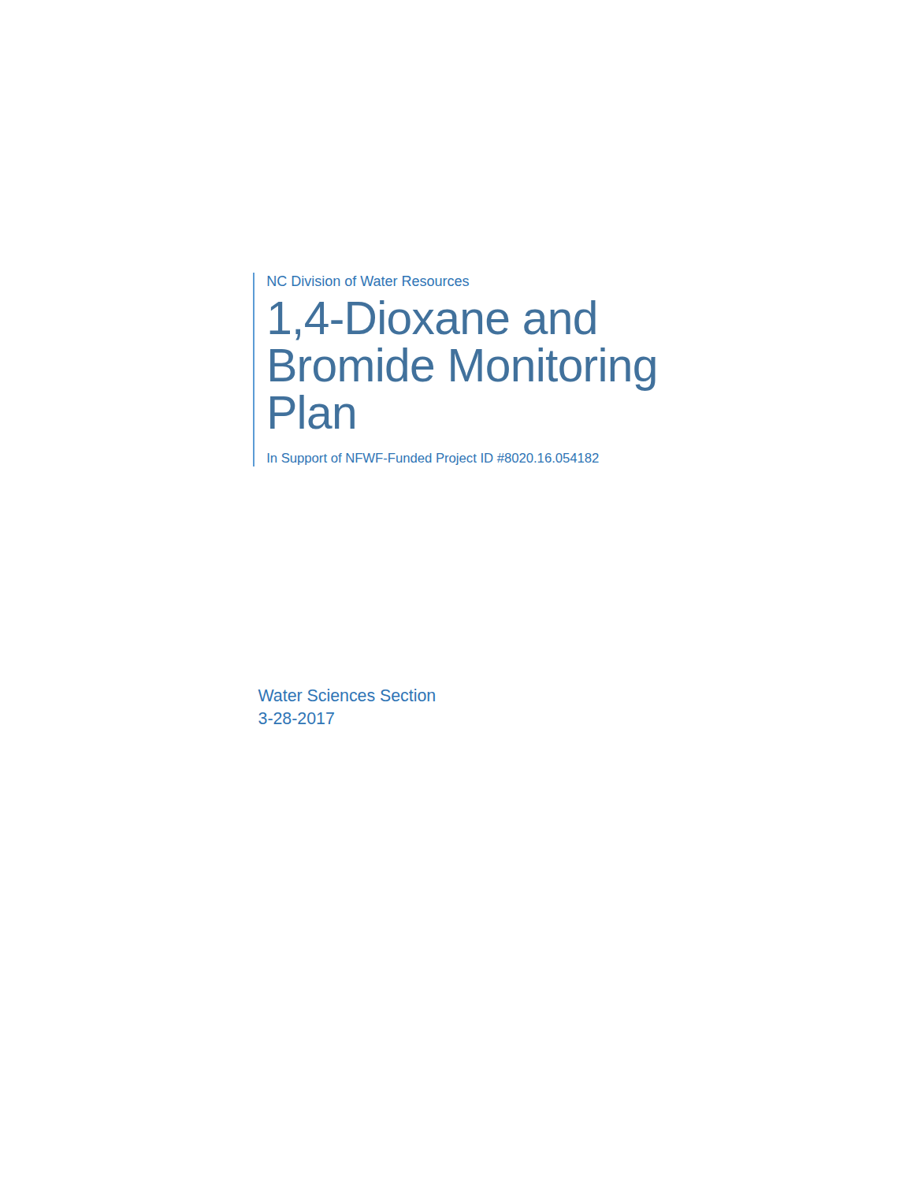NC Division of Water Resources
1,4-Dioxane and Bromide Monitoring Plan
In Support of NFWF-Funded Project ID #8020.16.054182
Water Sciences Section
3-28-2017